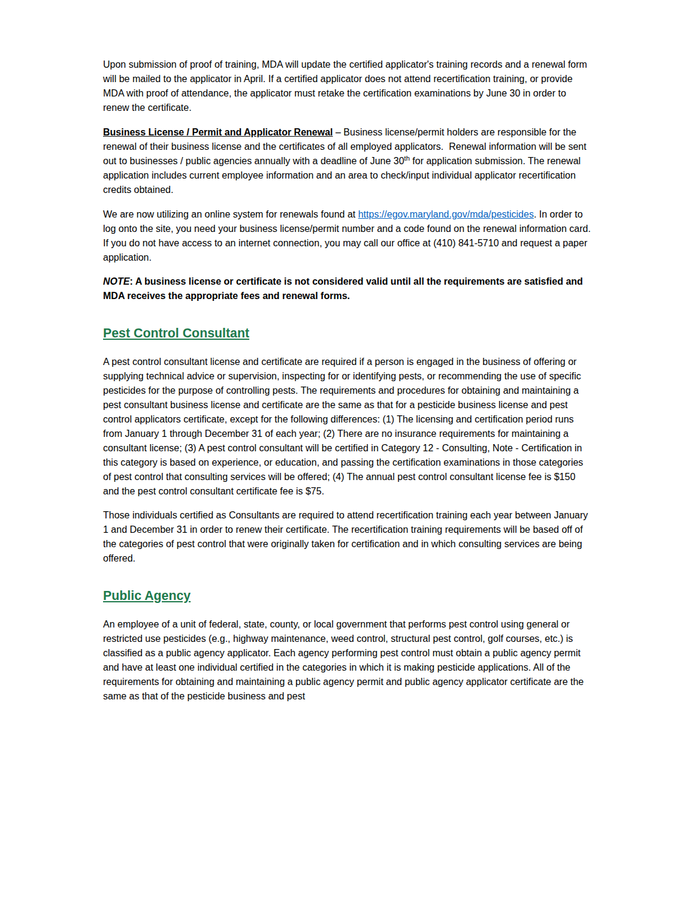Upon submission of proof of training, MDA will update the certified applicator's training records and a renewal form will be mailed to the applicator in April. If a certified applicator does not attend recertification training, or provide MDA with proof of attendance, the applicator must retake the certification examinations by June 30 in order to renew the certificate.
Business License / Permit and Applicator Renewal – Business license/permit holders are responsible for the renewal of their business license and the certificates of all employed applicators. Renewal information will be sent out to businesses / public agencies annually with a deadline of June 30th for application submission. The renewal application includes current employee information and an area to check/input individual applicator recertification credits obtained.
We are now utilizing an online system for renewals found at https://egov.maryland.gov/mda/pesticides. In order to log onto the site, you need your business license/permit number and a code found on the renewal information card. If you do not have access to an internet connection, you may call our office at (410) 841-5710 and request a paper application.
NOTE: A business license or certificate is not considered valid until all the requirements are satisfied and MDA receives the appropriate fees and renewal forms.
Pest Control Consultant
A pest control consultant license and certificate are required if a person is engaged in the business of offering or supplying technical advice or supervision, inspecting for or identifying pests, or recommending the use of specific pesticides for the purpose of controlling pests. The requirements and procedures for obtaining and maintaining a pest consultant business license and certificate are the same as that for a pesticide business license and pest control applicators certificate, except for the following differences: (1) The licensing and certification period runs from January 1 through December 31 of each year; (2) There are no insurance requirements for maintaining a consultant license; (3) A pest control consultant will be certified in Category 12 - Consulting, Note - Certification in this category is based on experience, or education, and passing the certification examinations in those categories of pest control that consulting services will be offered; (4) The annual pest control consultant license fee is $150 and the pest control consultant certificate fee is $75.
Those individuals certified as Consultants are required to attend recertification training each year between January 1 and December 31 in order to renew their certificate. The recertification training requirements will be based off of the categories of pest control that were originally taken for certification and in which consulting services are being offered.
Public Agency
An employee of a unit of federal, state, county, or local government that performs pest control using general or restricted use pesticides (e.g., highway maintenance, weed control, structural pest control, golf courses, etc.) is classified as a public agency applicator. Each agency performing pest control must obtain a public agency permit and have at least one individual certified in the categories in which it is making pesticide applications. All of the requirements for obtaining and maintaining a public agency permit and public agency applicator certificate are the same as that of the pesticide business and pest